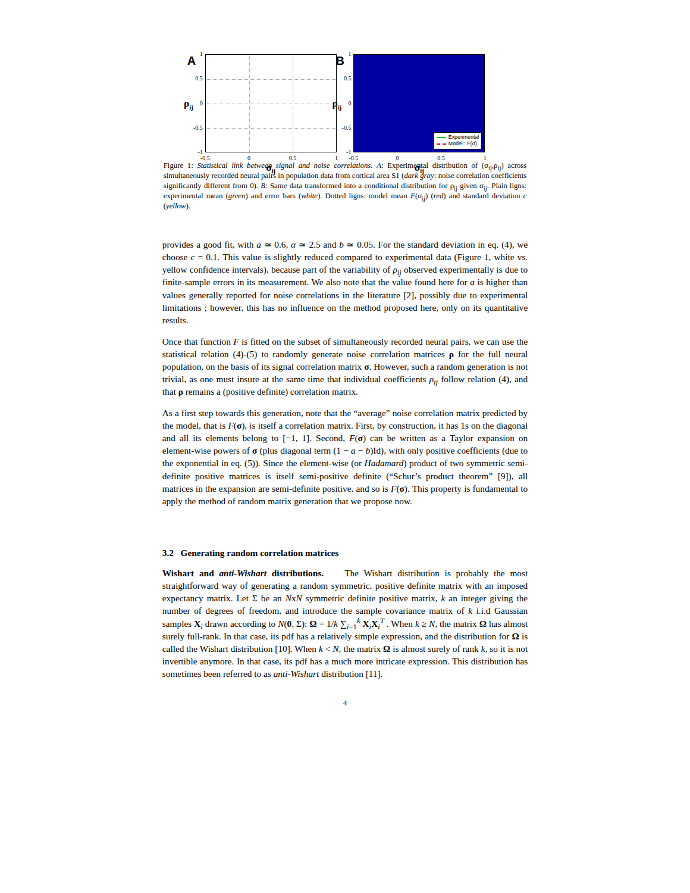A
1 0.5 0 -0.5 -1 -0.5 0 0.5 1 ρij σij
B
Experimental
Model : F(σ)
1 0.5 0 -0.5 -1 -0.5 0 0.5 1 ρij σij
Figure 1: Statistical link between signal and noise correlations. A: Experimental distribution of (σij,ρij) across simultaneously recorded neural pairs in population data from cortical area S1 (dark gray: noise correlation coefficients significantly different from 0). B: Same data transformed into a conditional distribution for ρij given σij. Plain ligns: experimental mean (green) and error bars (white). Dotted ligns: model mean F(σij) (red) and standard deviation c (yellow).
provides a good fit, with a ≃ 0.6, α ≃ 2.5 and b ≃ 0.05. For the standard deviation in eq. (4), we choose c = 0.1. This value is slightly reduced compared to experimental data (Figure 1, white vs. yellow confidence intervals), because part of the variability of ρij observed experimentally is due to finite-sample errors in its measurement. We also note that the value found here for a is higher than values generally reported for noise correlations in the literature [2], possibly due to experimental limitations ; however, this has no influence on the method proposed here, only on its quantitative results.
Once that function F is fitted on the subset of simultaneously recorded neural pairs, we can use the statistical relation (4)-(5) to randomly generate noise correlation matrices ρ for the full neural population, on the basis of its signal correlation matrix σ. However, such a random generation is not trivial, as one must insure at the same time that individual coefficients ρij follow relation (4), and that ρ remains a (positive definite) correlation matrix.
As a first step towards this generation, note that the “average” noise correlation matrix predicted by the model, that is F(σ), is itself a correlation matrix. First, by construction, it has 1s on the diagonal and all its elements belong to [−1, 1]. Second, F(σ) can be written as a Taylor expansion on element-wise powers of σ (plus diagonal term (1 − a − b)Id), with only positive coefficients (due to the exponential in eq. (5)). Since the element-wise (or Hadamard) product of two symmetric semi-definite positive matrices is itself semi-positive definite (“Schur’s product theorem” [9]), all matrices in the expansion are semi-definite positive, and so is F(σ). This property is fundamental to apply the method of random matrix generation that we propose now.
3.2 Generating random correlation matrices
Wishart and anti-Wishart distributions. The Wishart distribution is probably the most straightforward way of generating a random symmetric, positive definite matrix with an imposed expectancy matrix. Let Σ be an NxN symmetric definite positive matrix, k an integer giving the number of degrees of freedom, and introduce the sample covariance matrix of k i.i.d Gaussian samples Xi drawn according to N(0, Σ): Ω = 1/k ∑i=1k XiXiT . When k ≥ N, the matrix Ω has almost surely full-rank. In that case, its pdf has a relatively simple expression, and the distribution for Ω is called the Wishart distribution [10]. When k < N, the matrix Ω is almost surely of rank k, so it is not invertible anymore. In that case, its pdf has a much more intricate expression. This distribution has sometimes been referred to as anti-Wishart distribution [11].
4